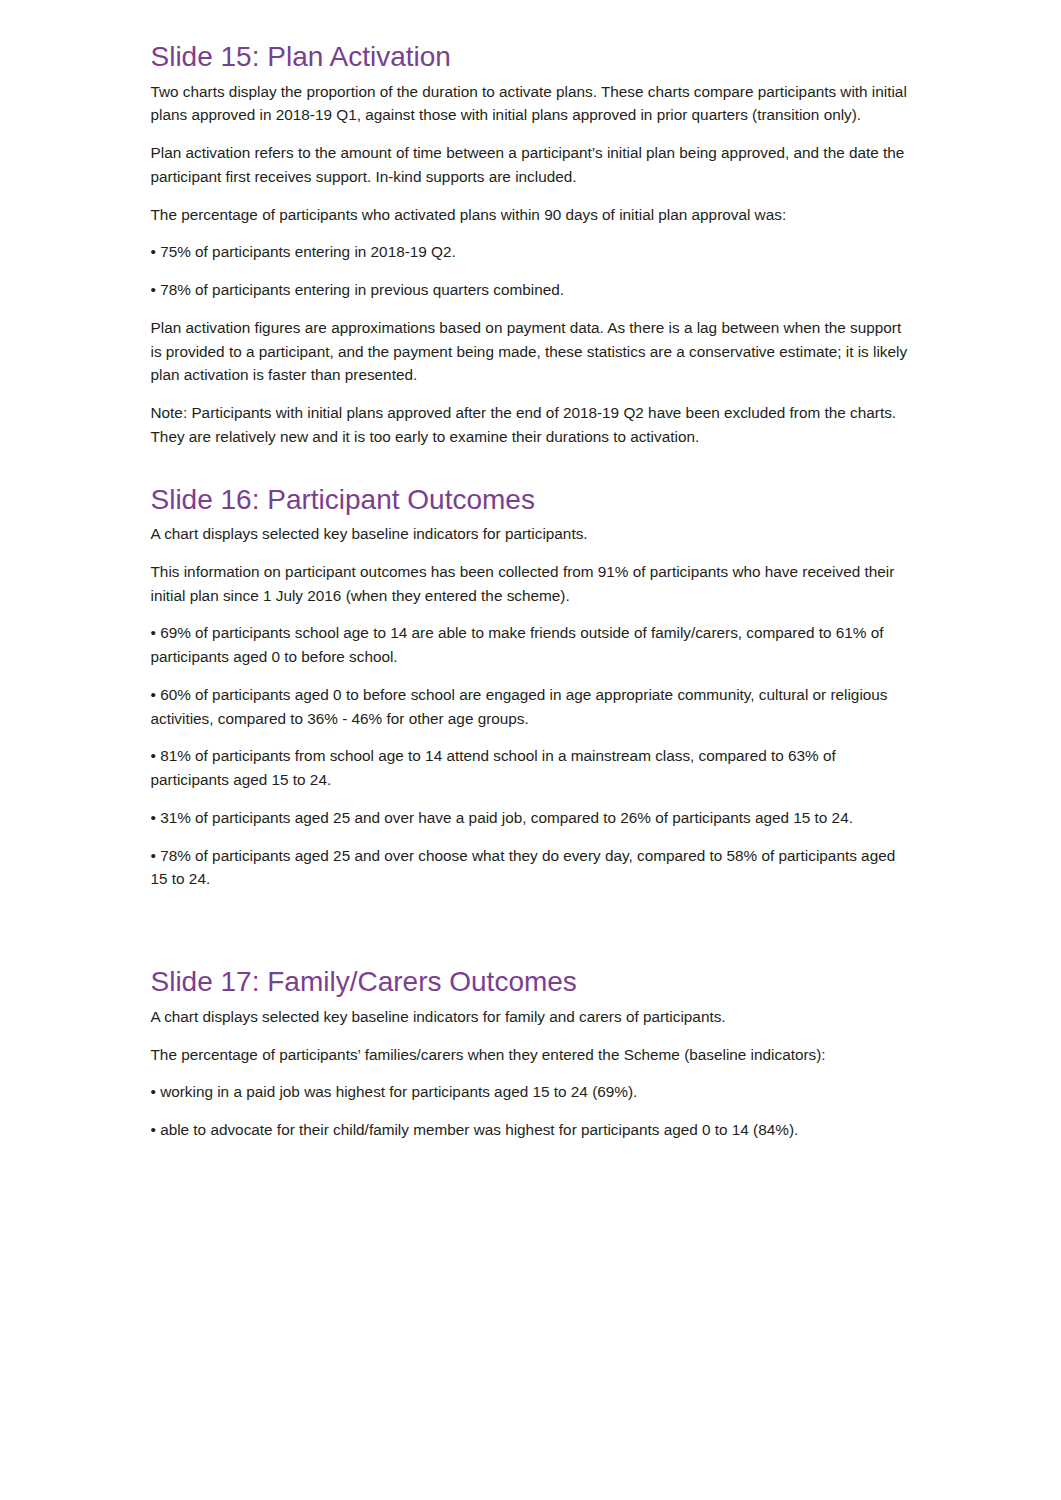Slide 15: Plan Activation
Two charts display the proportion of the duration to activate plans. These charts compare participants with initial plans approved in 2018-19 Q1, against those with initial plans approved in prior quarters (transition only).
Plan activation refers to the amount of time between a participant’s initial plan being approved, and the date the participant first receives support. In-kind supports are included.
The percentage of participants who activated plans within 90 days of initial plan approval was:
• 75% of participants entering in 2018-19 Q2.
• 78% of participants entering in previous quarters combined.
Plan activation figures are approximations based on payment data. As there is a lag between when the support is provided to a participant, and the payment being made, these statistics are a conservative estimate; it is likely plan activation is faster than presented.
Note: Participants with initial plans approved after the end of 2018-19 Q2 have been excluded from the charts. They are relatively new and it is too early to examine their durations to activation.
Slide 16: Participant Outcomes
A chart displays selected key baseline indicators for participants.
This information on participant outcomes has been collected from 91% of participants who have received their initial plan since 1 July 2016 (when they entered the scheme).
• 69% of participants school age to 14 are able to make friends outside of family/carers, compared to 61% of participants aged 0 to before school.
• 60% of participants aged 0 to before school are engaged in age appropriate community, cultural or religious activities, compared to 36% - 46% for other age groups.
• 81% of participants from school age to 14 attend school in a mainstream class, compared to 63% of participants aged 15 to 24.
• 31% of participants aged 25 and over have a paid job, compared to 26% of participants aged 15 to 24.
• 78% of participants aged 25 and over choose what they do every day, compared to 58% of participants aged 15 to 24.
Slide 17: Family/Carers Outcomes
A chart displays selected key baseline indicators for family and carers of participants.
The percentage of participants’ families/carers when they entered the Scheme (baseline indicators):
• working in a paid job was highest for participants aged 15 to 24 (69%).
• able to advocate for their child/family member was highest for participants aged 0 to 14 (84%).